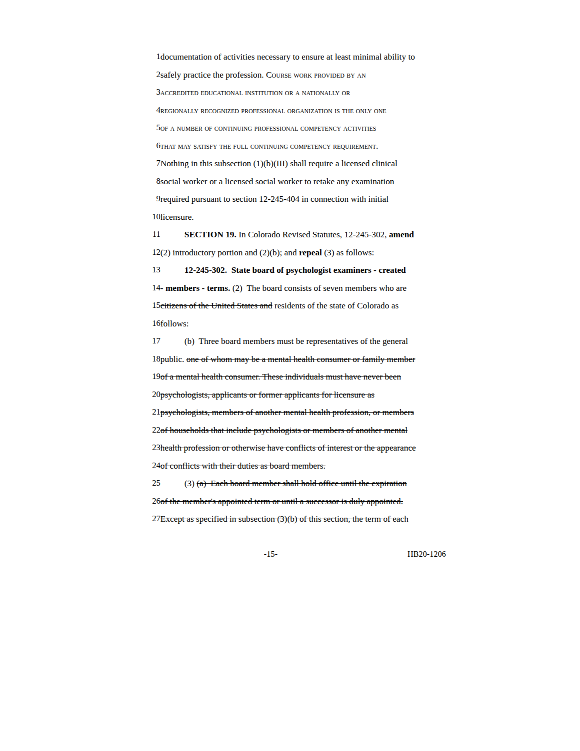| 1 | documentation of activities necessary to ensure at least minimal ability to |
| 2 | safely practice the profession. Course work provided by an |
| 3 | accredited educational institution or a nationally or |
| 4 | regionally recognized professional organization is the only one |
| 5 | of a number of continuing professional competency activities |
| 6 | that may satisfy the full continuing competency requirement. |
| 7 | Nothing in this subsection (1)(b)(III) shall require a licensed clinical |
| 8 | social worker or a licensed social worker to retake any examination |
| 9 | required pursuant to section 12-245-404 in connection with initial |
| 10 | licensure. |
| 11 | SECTION 19. In Colorado Revised Statutes, 12-245-302, amend |
| 12 | (2) introductory portion and (2)(b); and repeal (3) as follows: |
| 13 | 12-245-302. State board of psychologist examiners - created |
| 14 | - members - terms. (2) The board consists of seven members who are |
| 15 | citizens of the United States and residents of the state of Colorado as |
| 16 | follows: |
| 17 | (b) Three board members must be representatives of the general |
| 18 | public. one of whom may be a mental health consumer or family member |
| 19 | of a mental health consumer. These individuals must have never been |
| 20 | psychologists, applicants or former applicants for licensure as |
| 21 | psychologists, members of another mental health profession, or members |
| 22 | of households that include psychologists or members of another mental |
| 23 | health profession or otherwise have conflicts of interest or the appearance |
| 24 | of conflicts with their duties as board members. |
| 25 | (3) (a) Each board member shall hold office until the expiration |
| 26 | of the member's appointed term or until a successor is duly appointed. |
| 27 | Except as specified in subsection (3)(b) of this section, the term of each |
-15-HB20-1206